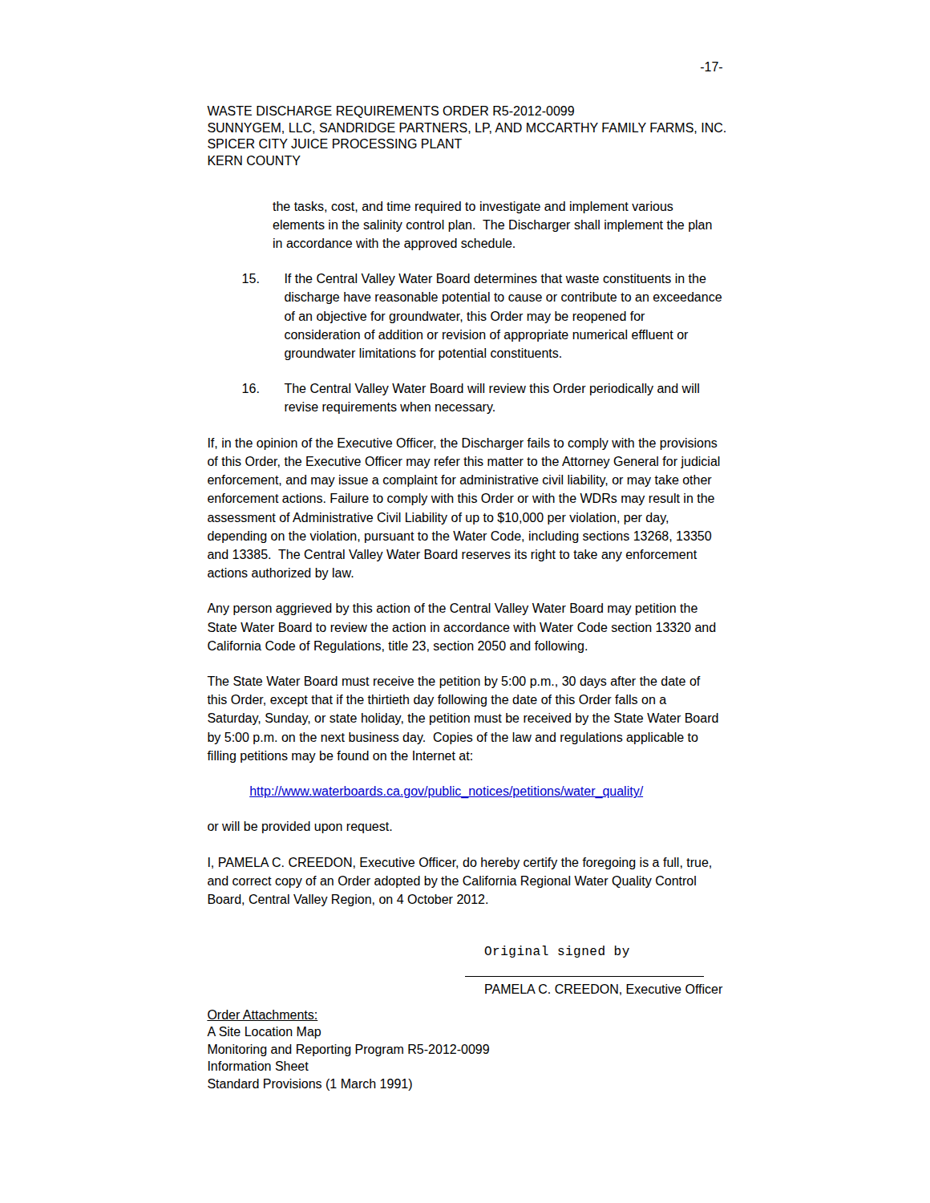-17-
WASTE DISCHARGE REQUIREMENTS ORDER R5-2012-0099
SUNNYGEM, LLC, SANDRIDGE PARTNERS, LP, AND MCCARTHY FAMILY FARMS, INC.
SPICER CITY JUICE PROCESSING PLANT
KERN COUNTY
the tasks, cost, and time required to investigate and implement various elements in the salinity control plan. The Discharger shall implement the plan in accordance with the approved schedule.
15. If the Central Valley Water Board determines that waste constituents in the discharge have reasonable potential to cause or contribute to an exceedance of an objective for groundwater, this Order may be reopened for consideration of addition or revision of appropriate numerical effluent or groundwater limitations for potential constituents.
16. The Central Valley Water Board will review this Order periodically and will revise requirements when necessary.
If, in the opinion of the Executive Officer, the Discharger fails to comply with the provisions of this Order, the Executive Officer may refer this matter to the Attorney General for judicial enforcement, and may issue a complaint for administrative civil liability, or may take other enforcement actions. Failure to comply with this Order or with the WDRs may result in the assessment of Administrative Civil Liability of up to $10,000 per violation, per day, depending on the violation, pursuant to the Water Code, including sections 13268, 13350 and 13385. The Central Valley Water Board reserves its right to take any enforcement actions authorized by law.
Any person aggrieved by this action of the Central Valley Water Board may petition the State Water Board to review the action in accordance with Water Code section 13320 and California Code of Regulations, title 23, section 2050 and following.
The State Water Board must receive the petition by 5:00 p.m., 30 days after the date of this Order, except that if the thirtieth day following the date of this Order falls on a Saturday, Sunday, or state holiday, the petition must be received by the State Water Board by 5:00 p.m. on the next business day. Copies of the law and regulations applicable to filling petitions may be found on the Internet at:
http://www.waterboards.ca.gov/public_notices/petitions/water_quality/
or will be provided upon request.
I, PAMELA C. CREEDON, Executive Officer, do hereby certify the foregoing is a full, true, and correct copy of an Order adopted by the California Regional Water Quality Control Board, Central Valley Region, on 4 October 2012.
Original signed by
PAMELA C. CREEDON, Executive Officer
Order Attachments:
A Site Location Map
Monitoring and Reporting Program R5-2012-0099
Information Sheet
Standard Provisions (1 March 1991)